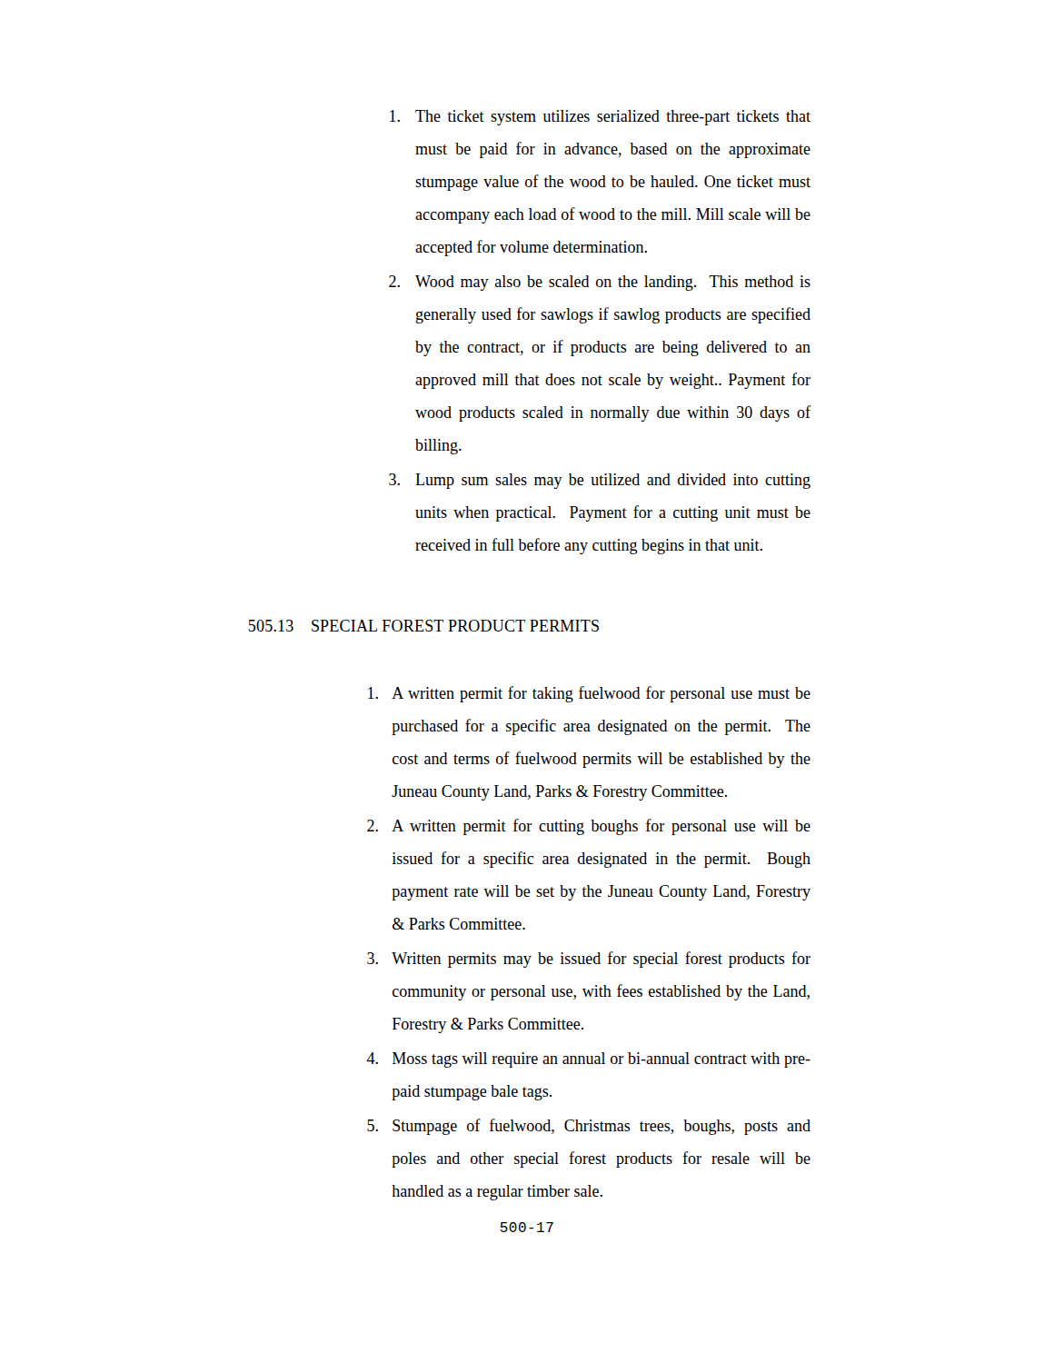The ticket system utilizes serialized three-part tickets that must be paid for in advance, based on the approximate stumpage value of the wood to be hauled. One ticket must accompany each load of wood to the mill. Mill scale will be accepted for volume determination.
Wood may also be scaled on the landing. This method is generally used for sawlogs if sawlog products are specified by the contract, or if products are being delivered to an approved mill that does not scale by weight.. Payment for wood products scaled in normally due within 30 days of billing.
Lump sum sales may be utilized and divided into cutting units when practical. Payment for a cutting unit must be received in full before any cutting begins in that unit.
505.13 SPECIAL FOREST PRODUCT PERMITS
A written permit for taking fuelwood for personal use must be purchased for a specific area designated on the permit. The cost and terms of fuelwood permits will be established by the Juneau County Land, Parks & Forestry Committee.
A written permit for cutting boughs for personal use will be issued for a specific area designated in the permit. Bough payment rate will be set by the Juneau County Land, Forestry & Parks Committee.
Written permits may be issued for special forest products for community or personal use, with fees established by the Land, Forestry & Parks Committee.
Moss tags will require an annual or bi-annual contract with pre-paid stumpage bale tags.
Stumpage of fuelwood, Christmas trees, boughs, posts and poles and other special forest products for resale will be handled as a regular timber sale.
500-17